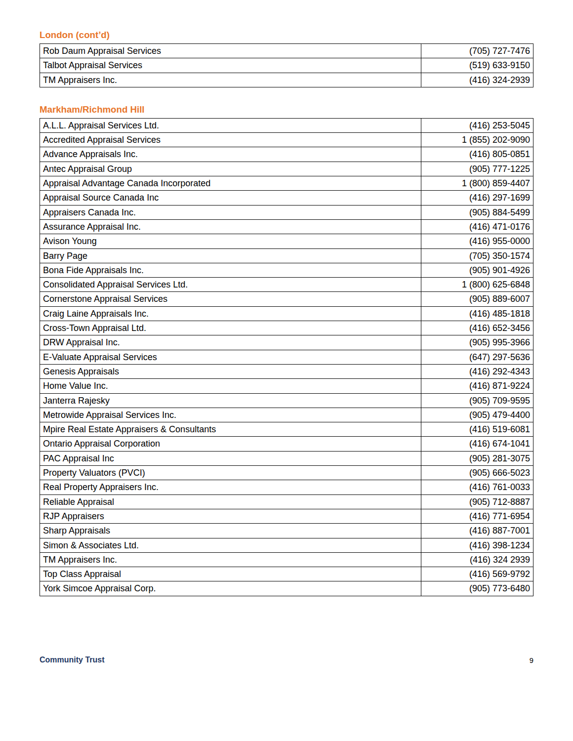London (cont’d)
| Rob Daum Appraisal Services | (705) 727-7476 |
| Talbot Appraisal Services | (519) 633-9150 |
| TM Appraisers Inc. | (416) 324-2939 |
Markham/Richmond Hill
| A.L.L. Appraisal Services Ltd. | (416) 253-5045 |
| Accredited Appraisal Services | 1 (855) 202-9090 |
| Advance Appraisals Inc. | (416) 805-0851 |
| Antec Appraisal Group | (905) 777-1225 |
| Appraisal Advantage Canada Incorporated | 1 (800) 859-4407 |
| Appraisal Source Canada Inc | (416) 297-1699 |
| Appraisers Canada Inc. | (905) 884-5499 |
| Assurance Appraisal Inc. | (416) 471-0176 |
| Avison Young | (416) 955-0000 |
| Barry Page | (705) 350-1574 |
| Bona Fide Appraisals Inc. | (905) 901-4926 |
| Consolidated Appraisal Services Ltd. | 1 (800) 625-6848 |
| Cornerstone Appraisal Services | (905) 889-6007 |
| Craig Laine Appraisals Inc. | (416) 485-1818 |
| Cross-Town Appraisal Ltd. | (416) 652-3456 |
| DRW Appraisal Inc. | (905) 995-3966 |
| E-Valuate Appraisal Services | (647) 297-5636 |
| Genesis Appraisals | (416) 292-4343 |
| Home Value Inc. | (416) 871-9224 |
| Janterra Rajesky | (905) 709-9595 |
| Metrowide Appraisal Services Inc. | (905) 479-4400 |
| Mpire Real Estate Appraisers & Consultants | (416) 519-6081 |
| Ontario Appraisal Corporation | (416) 674-1041 |
| PAC Appraisal Inc | (905) 281-3075 |
| Property Valuators (PVCI) | (905) 666-5023 |
| Real Property Appraisers Inc. | (416) 761-0033 |
| Reliable Appraisal | (905) 712-8887 |
| RJP Appraisers | (416) 771-6954 |
| Sharp Appraisals | (416) 887-7001 |
| Simon & Associates Ltd. | (416) 398-1234 |
| TM Appraisers Inc. | (416) 324 2939 |
| Top Class Appraisal | (416) 569-9792 |
| York Simcoe Appraisal Corp. | (905) 773-6480 |
Community Trust
9